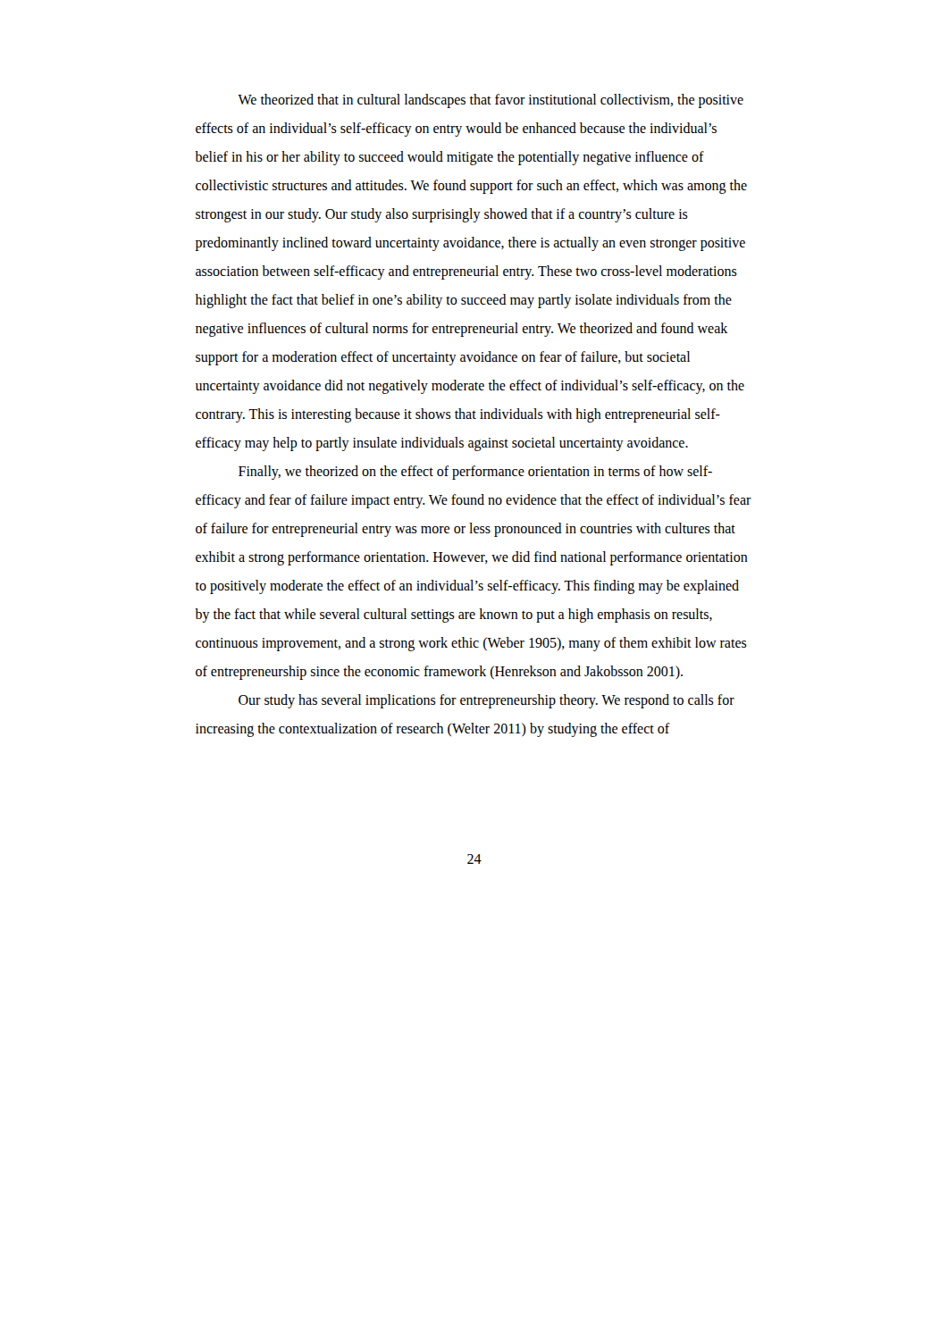We theorized that in cultural landscapes that favor institutional collectivism, the positive effects of an individual’s self-efficacy on entry would be enhanced because the individual’s belief in his or her ability to succeed would mitigate the potentially negative influence of collectivistic structures and attitudes. We found support for such an effect, which was among the strongest in our study. Our study also surprisingly showed that if a country’s culture is predominantly inclined toward uncertainty avoidance, there is actually an even stronger positive association between self-efficacy and entrepreneurial entry. These two cross-level moderations highlight the fact that belief in one’s ability to succeed may partly isolate individuals from the negative influences of cultural norms for entrepreneurial entry. We theorized and found weak support for a moderation effect of uncertainty avoidance on fear of failure, but societal uncertainty avoidance did not negatively moderate the effect of individual’s self-efficacy, on the contrary. This is interesting because it shows that individuals with high entrepreneurial self-efficacy may help to partly insulate individuals against societal uncertainty avoidance.
Finally, we theorized on the effect of performance orientation in terms of how self-efficacy and fear of failure impact entry. We found no evidence that the effect of individual’s fear of failure for entrepreneurial entry was more or less pronounced in countries with cultures that exhibit a strong performance orientation. However, we did find national performance orientation to positively moderate the effect of an individual’s self-efficacy. This finding may be explained by the fact that while several cultural settings are known to put a high emphasis on results, continuous improvement, and a strong work ethic (Weber 1905), many of them exhibit low rates of entrepreneurship since the economic framework (Henrekson and Jakobsson 2001).
Our study has several implications for entrepreneurship theory. We respond to calls for increasing the contextualization of research (Welter 2011) by studying the effect of
24